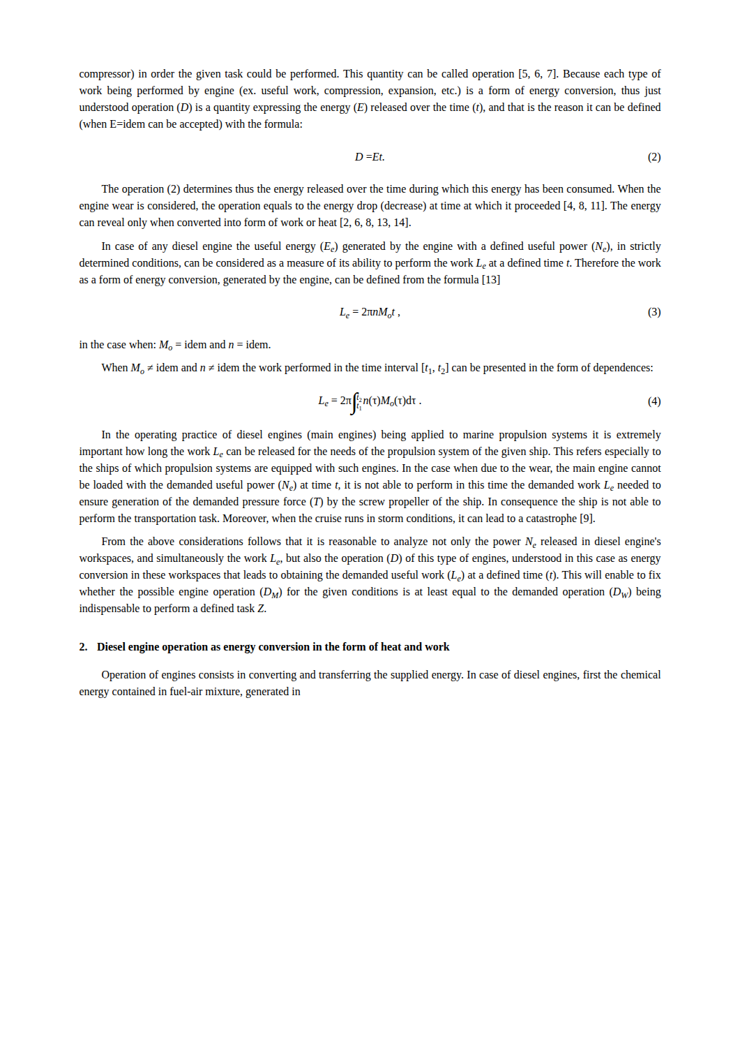compressor) in order the given task could be performed. This quantity can be called operation [5, 6, 7]. Because each type of work being performed by engine (ex. useful work, compression, expansion, etc.) is a form of energy conversion, thus just understood operation (D) is a quantity expressing the energy (E) released over the time (t), and that is the reason it can be defined (when E=idem can be accepted) with the formula:
D =Et. (2)
The operation (2) determines thus the energy released over the time during which this energy has been consumed. When the engine wear is considered, the operation equals to the energy drop (decrease) at time at which it proceeded [4, 8, 11]. The energy can reveal only when converted into form of work or heat [2, 6, 8, 13, 14].
In case of any diesel engine the useful energy (Ee) generated by the engine with a defined useful power (Ne), in strictly determined conditions, can be considered as a measure of its ability to perform the work Le at a defined time t. Therefore the work as a form of energy conversion, generated by the engine, can be defined from the formula [13]
Le = 2πnMot , (3)
in the case when: Mo = idem and n = idem.
When Mo ≠ idem and n ≠ idem the work performed in the time interval [t1, t2] can be presented in the form of dependences:
Le = 2π∫t2 t1 n(τ)Mo(τ)dτ . (4)
In the operating practice of diesel engines (main engines) being applied to marine propulsion systems it is extremely important how long the work Le can be released for the needs of the propulsion system of the given ship. This refers especially to the ships of which propulsion systems are equipped with such engines. In the case when due to the wear, the main engine cannot be loaded with the demanded useful power (Ne) at time t, it is not able to perform in this time the demanded work Le needed to ensure generation of the demanded pressure force (T) by the screw propeller of the ship. In consequence the ship is not able to perform the transportation task. Moreover, when the cruise runs in storm conditions, it can lead to a catastrophe [9].
From the above considerations follows that it is reasonable to analyze not only the power Ne released in diesel engine's workspaces, and simultaneously the work Le, but also the operation (D) of this type of engines, understood in this case as energy conversion in these workspaces that leads to obtaining the demanded useful work (Le) at a defined time (t). This will enable to fix whether the possible engine operation (DM) for the given conditions is at least equal to the demanded operation (DW) being indispensable to perform a defined task Z.
2. Diesel engine operation as energy conversion in the form of heat and work
Operation of engines consists in converting and transferring the supplied energy. In case of diesel engines, first the chemical energy contained in fuel-air mixture, generated in